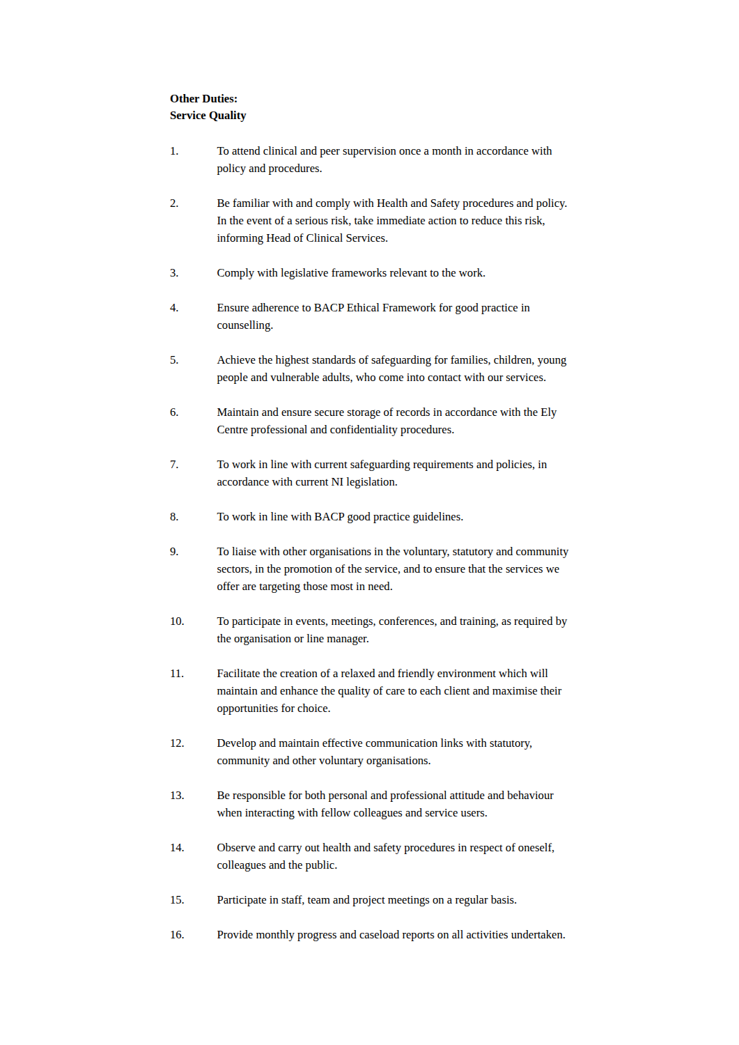Other Duties:
Service Quality
To attend clinical and peer supervision once a month in accordance with policy and procedures.
Be familiar with and comply with Health and Safety procedures and policy. In the event of a serious risk, take immediate action to reduce this risk, informing Head of Clinical Services.
Comply with legislative frameworks relevant to the work.
Ensure adherence to BACP Ethical Framework for good practice in counselling.
Achieve the highest standards of safeguarding for families, children, young people and vulnerable adults, who come into contact with our services.
Maintain and ensure secure storage of records in accordance with the Ely Centre professional and confidentiality procedures.
To work in line with current safeguarding requirements and policies, in accordance with current NI legislation.
To work in line with BACP good practice guidelines.
To liaise with other organisations in the voluntary, statutory and community sectors, in the promotion of the service, and to ensure that the services we offer are targeting those most in need.
To participate in events, meetings, conferences, and training, as required by the organisation or line manager.
Facilitate the creation of a relaxed and friendly environment which will maintain and enhance the quality of care to each client and maximise their opportunities for choice.
Develop and maintain effective communication links with statutory, community and other voluntary organisations.
Be responsible for both personal and professional attitude and behaviour when interacting with fellow colleagues and service users.
Observe and carry out health and safety procedures in respect of oneself, colleagues and the public.
Participate in staff, team and project meetings on a regular basis.
Provide monthly progress and caseload reports on all activities undertaken.